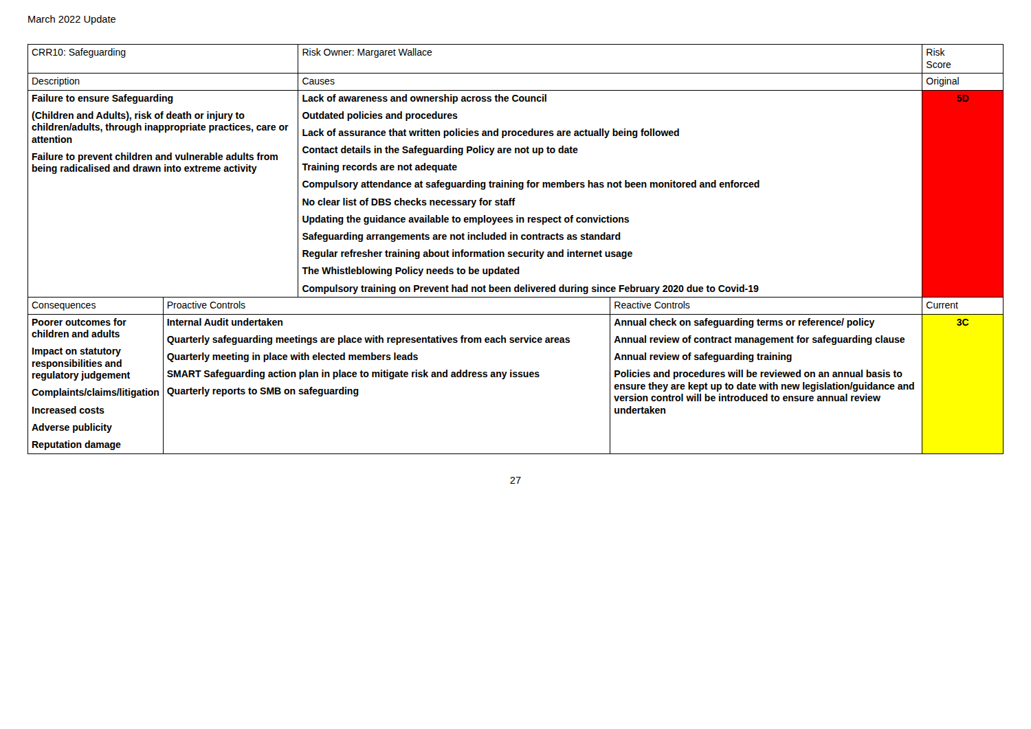March 2022 Update
| CRR10: Safeguarding | Risk Owner: Margaret Wallace | Risk Score |
| Description | Causes | Original |
| Failure to ensure Safeguarding (Children and Adults), risk of death or injury to children/adults, through inappropriate practices, care or attention Failure to prevent children and vulnerable adults from being radicalised and drawn into extreme activity | Lack of awareness and ownership across the Council Outdated policies and procedures Lack of assurance that written policies and procedures are actually being followed Contact details in the Safeguarding Policy are not up to date Training records are not adequate Compulsory attendance at safeguarding training for members has not been monitored and enforced No clear list of DBS checks necessary for staff Updating the guidance available to employees in respect of convictions Safeguarding arrangements are not included in contracts as standard Regular refresher training about information security and internet usage The Whistleblowing Policy needs to be updated Compulsory training on Prevent had not been delivered during since February 2020 due to Covid-19 | 5D |
| Consequences | Proactive Controls | Reactive Controls | Current |
| Poorer outcomes for children and adults Impact on statutory responsibilities and regulatory judgement Complaints/claims/litigation Increased costs Adverse publicity Reputation damage | Internal Audit undertaken Quarterly safeguarding meetings are place with representatives from each service areas Quarterly meeting in place with elected members leads SMART Safeguarding action plan in place to mitigate risk and address any issues Quarterly reports to SMB on safeguarding | Annual check on safeguarding terms or reference/ policy Annual review of contract management for safeguarding clause Annual review of safeguarding training Policies and procedures will be reviewed on an annual basis to ensure they are kept up to date with new legislation/guidance and version control will be introduced to ensure annual review undertaken | 3C |
27